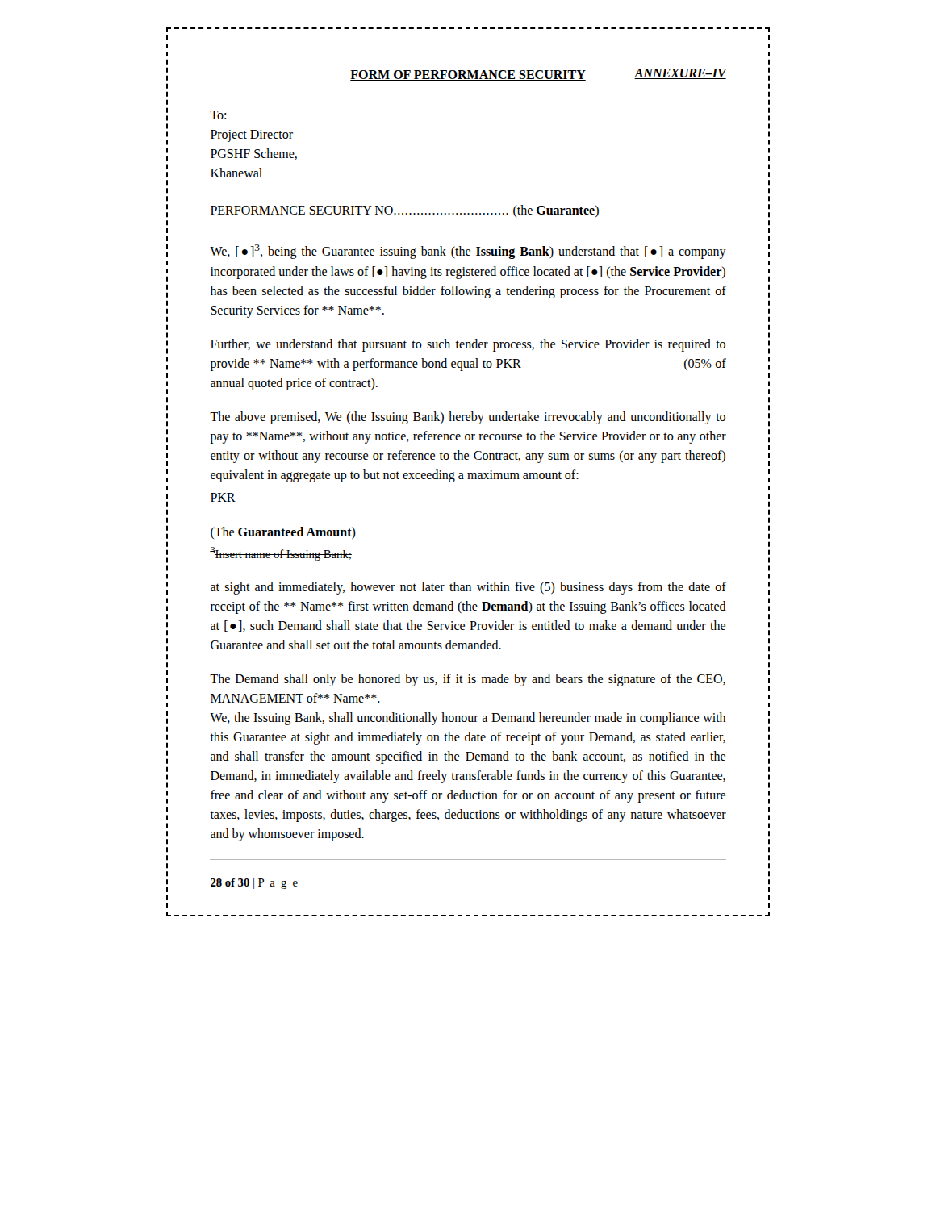ANNEXURE–IV
FORM OF PERFORMANCE SECURITY
To:
Project Director
PGSHF Scheme,
Khanewal
PERFORMANCE SECURITY NO.............................. (the Guarantee)
We, [●]3, being the Guarantee issuing bank (the Issuing Bank) understand that [●] a company incorporated under the laws of [●] having its registered office located at [●] (the Service Provider) has been selected as the successful bidder following a tendering process for the Procurement of Security Services for ** Name**.
Further, we understand that pursuant to such tender process, the Service Provider is required to provide ** Name** with a performance bond equal to PKR (05% of annual quoted price of contract).
The above premised, We (the Issuing Bank) hereby undertake irrevocably and unconditionally to pay to **Name**, without any notice, reference or recourse to the Service Provider or to any other entity or without any recourse or reference to the Contract, any sum or sums (or any part thereof) equivalent in aggregate up to but not exceeding a maximum amount of:
PKR
(The Guaranteed Amount)
3Insert name of Issuing Bank;
at sight and immediately, however not later than within five (5) business days from the date of receipt of the ** Name** first written demand (the Demand) at the Issuing Bank’s offices located at [●], such Demand shall state that the Service Provider is entitled to make a demand under the Guarantee and shall set out the total amounts demanded.
The Demand shall only be honored by us, if it is made by and bears the signature of the CEO, MANAGEMENT of** Name**.
We, the Issuing Bank, shall unconditionally honour a Demand hereunder made in compliance with this Guarantee at sight and immediately on the date of receipt of your Demand, as stated earlier, and shall transfer the amount specified in the Demand to the bank account, as notified in the Demand, in immediately available and freely transferable funds in the currency of this Guarantee, free and clear of and without any set-off or deduction for or on account of any present or future taxes, levies, imposts, duties, charges, fees, deductions or withholdings of any nature whatsoever and by whomsoever imposed.
28 of 30 | P a g e